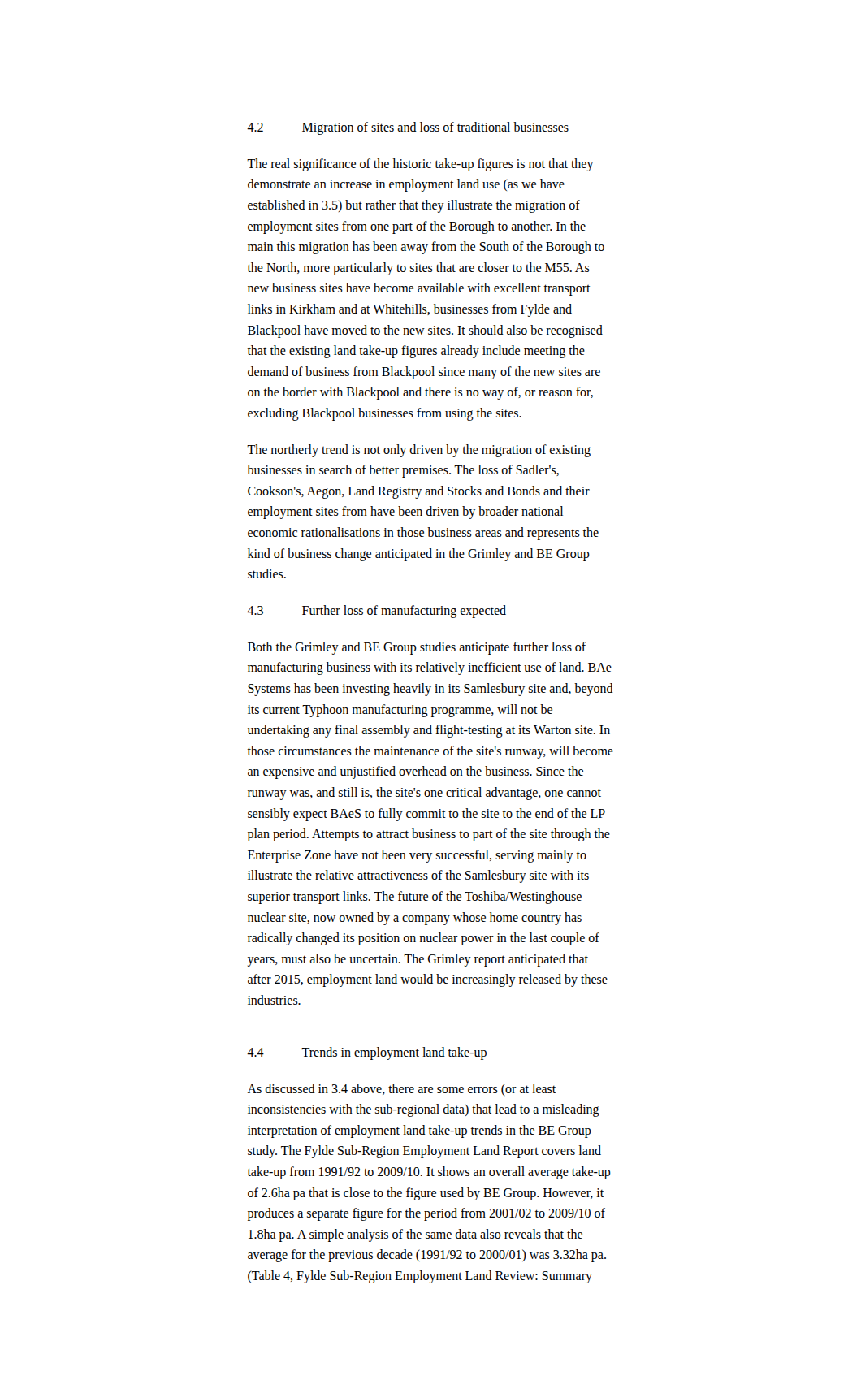4.2 Migration of sites and loss of traditional businesses
The real significance of the historic take-up figures is not that they demonstrate an increase in employment land use (as we have established in 3.5) but rather that they illustrate the migration of employment sites from one part of the Borough to another. In the main this migration has been away from the South of the Borough to the North, more particularly to sites that are closer to the M55. As new business sites have become available with excellent transport links in Kirkham and at Whitehills, businesses from Fylde and Blackpool have moved to the new sites. It should also be recognised that the existing land take-up figures already include meeting the demand of business from Blackpool since many of the new sites are on the border with Blackpool and there is no way of, or reason for, excluding Blackpool businesses from using the sites.
The northerly trend is not only driven by the migration of existing businesses in search of better premises. The loss of Sadler's, Cookson's, Aegon, Land Registry and Stocks and Bonds and their employment sites from have been driven by broader national economic rationalisations in those business areas and represents the kind of business change anticipated in the Grimley and BE Group studies.
4.3 Further loss of manufacturing expected
Both the Grimley and BE Group studies anticipate further loss of manufacturing business with its relatively inefficient use of land. BAe Systems has been investing heavily in its Samlesbury site and, beyond its current Typhoon manufacturing programme, will not be undertaking any final assembly and flight-testing at its Warton site. In those circumstances the maintenance of the site's runway, will become an expensive and unjustified overhead on the business. Since the runway was, and still is, the site's one critical advantage, one cannot sensibly expect BAeS to fully commit to the site to the end of the LP plan period. Attempts to attract business to part of the site through the Enterprise Zone have not been very successful, serving mainly to illustrate the relative attractiveness of the Samlesbury site with its superior transport links. The future of the Toshiba/Westinghouse nuclear site, now owned by a company whose home country has radically changed its position on nuclear power in the last couple of years, must also be uncertain. The Grimley report anticipated that after 2015, employment land would be increasingly released by these industries.
4.4 Trends in employment land take-up
As discussed in 3.4 above, there are some errors (or at least inconsistencies with the sub-regional data) that lead to a misleading interpretation of employment land take-up trends in the BE Group study. The Fylde Sub-Region Employment Land Report covers land take-up from 1991/92 to 2009/10. It shows an overall average take-up of 2.6ha pa that is close to the figure used by BE Group. However, it produces a separate figure for the period from 2001/02 to 2009/10 of 1.8ha pa. A simple analysis of the same data also reveals that the average for the previous decade (1991/92 to 2000/01) was 3.32ha pa. (Table 4, Fylde Sub-Region Employment Land Review: Summary